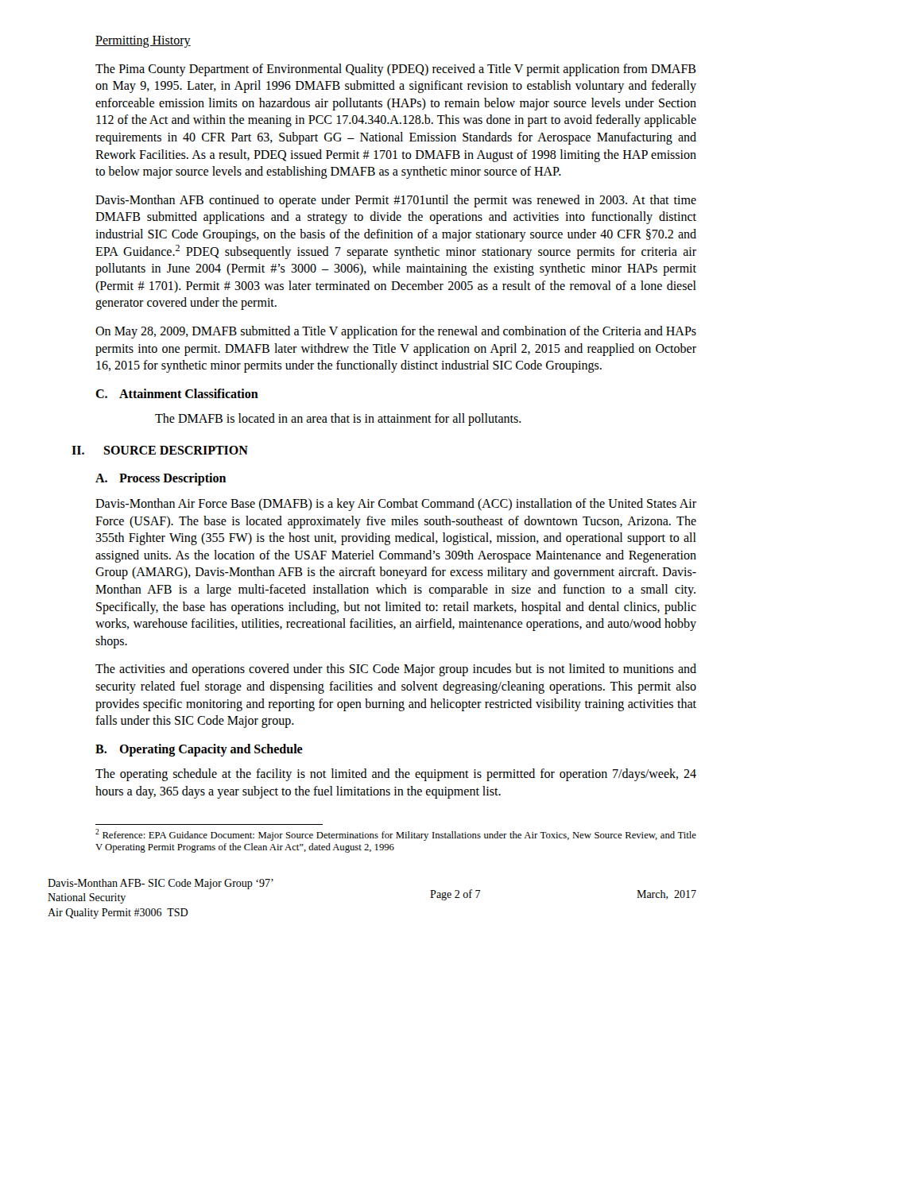Permitting History
The Pima County Department of Environmental Quality (PDEQ) received a Title V permit application from DMAFB on May 9, 1995. Later, in April 1996 DMAFB submitted a significant revision to establish voluntary and federally enforceable emission limits on hazardous air pollutants (HAPs) to remain below major source levels under Section 112 of the Act and within the meaning in PCC 17.04.340.A.128.b. This was done in part to avoid federally applicable requirements in 40 CFR Part 63, Subpart GG – National Emission Standards for Aerospace Manufacturing and Rework Facilities. As a result, PDEQ issued Permit # 1701 to DMAFB in August of 1998 limiting the HAP emission to below major source levels and establishing DMAFB as a synthetic minor source of HAP.
Davis-Monthan AFB continued to operate under Permit #1701until the permit was renewed in 2003. At that time DMAFB submitted applications and a strategy to divide the operations and activities into functionally distinct industrial SIC Code Groupings, on the basis of the definition of a major stationary source under 40 CFR §70.2 and EPA Guidance.2 PDEQ subsequently issued 7 separate synthetic minor stationary source permits for criteria air pollutants in June 2004 (Permit #’s 3000 – 3006), while maintaining the existing synthetic minor HAPs permit (Permit # 1701). Permit # 3003 was later terminated on December 2005 as a result of the removal of a lone diesel generator covered under the permit.
On May 28, 2009, DMAFB submitted a Title V application for the renewal and combination of the Criteria and HAPs permits into one permit. DMAFB later withdrew the Title V application on April 2, 2015 and reapplied on October 16, 2015 for synthetic minor permits under the functionally distinct industrial SIC Code Groupings.
C. Attainment Classification
The DMAFB is located in an area that is in attainment for all pollutants.
II. Source Description
A. Process Description
Davis-Monthan Air Force Base (DMAFB) is a key Air Combat Command (ACC) installation of the United States Air Force (USAF). The base is located approximately five miles south-southeast of downtown Tucson, Arizona. The 355th Fighter Wing (355 FW) is the host unit, providing medical, logistical, mission, and operational support to all assigned units. As the location of the USAF Materiel Command’s 309th Aerospace Maintenance and Regeneration Group (AMARG), Davis-Monthan AFB is the aircraft boneyard for excess military and government aircraft. Davis-Monthan AFB is a large multi-faceted installation which is comparable in size and function to a small city. Specifically, the base has operations including, but not limited to: retail markets, hospital and dental clinics, public works, warehouse facilities, utilities, recreational facilities, an airfield, maintenance operations, and auto/wood hobby shops.
The activities and operations covered under this SIC Code Major group incudes but is not limited to munitions and security related fuel storage and dispensing facilities and solvent degreasing/cleaning operations. This permit also provides specific monitoring and reporting for open burning and helicopter restricted visibility training activities that falls under this SIC Code Major group.
B. Operating Capacity and Schedule
The operating schedule at the facility is not limited and the equipment is permitted for operation 7/days/week, 24 hours a day, 365 days a year subject to the fuel limitations in the equipment list.
2 Reference: EPA Guidance Document: Major Source Determinations for Military Installations under the Air Toxics, New Source Review, and Title V Operating Permit Programs of the Clean Air Act”, dated August 2, 1996
Davis-Monthan AFB- SIC Code Major Group ‘97’
National Security
Air Quality Permit #3006 TSD
Page 2 of 7
March, 2017